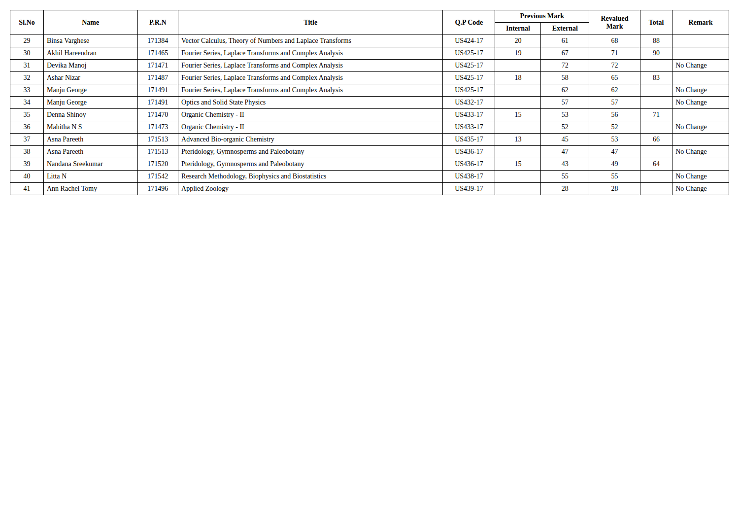| Sl.No | Name | P.R.N | Title | Q.P Code | Previous Mark | Revalued Mark | Total | Remark |
| --- | --- | --- | --- | --- | --- | --- | --- | --- |
| Internal | External |
| 29 | Binsa Varghese | 171384 | Vector Calculus, Theory of Numbers and Laplace Transforms | US424-17 | 20 | 61 | 68 | 88 | |
| 30 | Akhil Hareendran | 171465 | Fourier Series, Laplace Transforms and Complex Analysis | US425-17 | 19 | 67 | 71 | 90 | |
| 31 | Devika Manoj | 171471 | Fourier Series, Laplace Transforms and Complex Analysis | US425-17 | | 72 | 72 | | No Change |
| 32 | Ashar Nizar | 171487 | Fourier Series, Laplace Transforms and Complex Analysis | US425-17 | 18 | 58 | 65 | 83 | |
| 33 | Manju George | 171491 | Fourier Series, Laplace Transforms and Complex Analysis | US425-17 | | 62 | 62 | | No Change |
| 34 | Manju George | 171491 | Optics and Solid State Physics | US432-17 | | 57 | 57 | | No Change |
| 35 | Denna Shinoy | 171470 | Organic Chemistry - II | US433-17 | 15 | 53 | 56 | 71 | |
| 36 | Mahitha N S | 171473 | Organic Chemistry - II | US433-17 | | 52 | 52 | | No Change |
| 37 | Asna Pareeth | 171513 | Advanced Bio-organic Chemistry | US435-17 | 13 | 45 | 53 | 66 | |
| 38 | Asna Pareeth | 171513 | Pteridology, Gymnosperms and Paleobotany | US436-17 | | 47 | 47 | | No Change |
| 39 | Nandana Sreekumar | 171520 | Pteridology, Gymnosperms and Paleobotany | US436-17 | 15 | 43 | 49 | 64 | |
| 40 | Litta N | 171542 | Research Methodology, Biophysics and Biostatistics | US438-17 | | 55 | 55 | | No Change |
| 41 | Ann Rachel Tomy | 171496 | Applied Zoology | US439-17 | | 28 | 28 | | No Change |